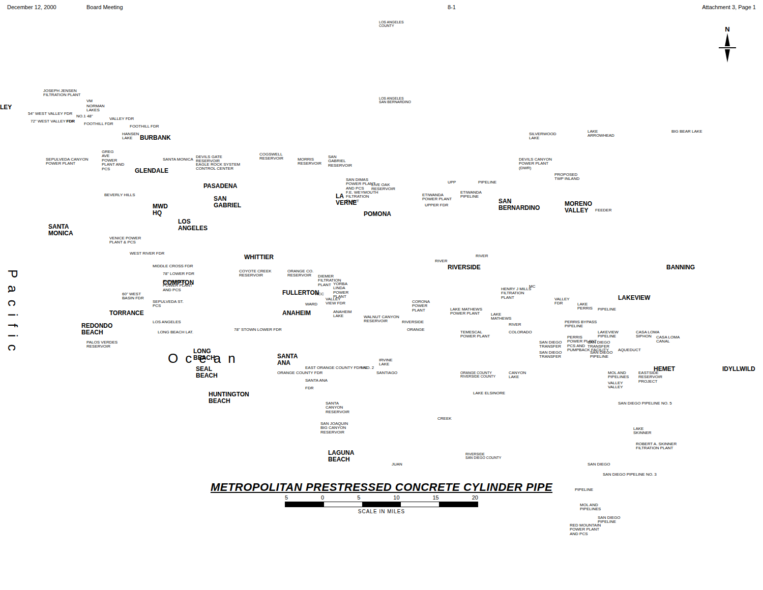December 12, 2000
Board Meeting
8-1
Attachment 3, Page 1
N
LOS ANGELES
COUNTY
LOS ANGELES
SAN BERNARDINO
ORANGE COUNTY
RIVERSIDE COUNTY
RIVERSIDE
SAN DIEGO COUNTY
BURBANK
GLENDALE
PASADENA
SAN
GABRIEL
MWD
HQ
LOS
ANGELES
SANTA
MONICA
WHITTIER
COMPTON
TORRANCE
REDONDO
BEACH
LONG
BEACH
SEAL
BEACH
HUNTINGTON
BEACH
SANTA
ANA
FULLERTON
ANAHEIM
LAGUNA
BEACH
LA
VERNE
POMONA
SAN
BERNARDINO
RIVERSIDE
MORENO
VALLEY
LAKEVIEW
BANNING
HEMET
IDYLLWILD
LEY
JOSEPH JENSEN
FILTRATION PLANT
VM
NORMAN
LAKES
54" WEST VALLEY FDR
NO.1 48"
72" WEST VALLEY FDR
FDR
FOOTHILL FDR
VALLEY FDR
FOOTHILL FDR
HANSEN
LAKE
GREG
AVE
POWER
PLANT AND
PCS
SANTA MONICA
DEVILS GATE
RESERVOIR
EAGLE ROCK SYSTEM
CONTROL CENTER
COGSWELL
RESERVOIR
MORRIS
RESERVOIR
SAN
GABRIEL
RESERVOIR
SAN DIMAS
POWER PLANT
AND PCS
LIVE OAK
RESERVOIR
F.E. WEYMOUTH
FILTRATION
PLANT
ETIWANDA
POWER PLANT
ETIWANDA
PIPELINE
UPP
PIPELINE
SILVERWOOD
LAKE
LAKE
ARROWHEAD
DEVILS CANYON
POWER PLANT
(DWR)
PROPOSED
TWP INLAND
BIG BEAR LAKE
FEEDER
UPPER FDR
SEPULVEDA CANYON
POWER PLANT
BEVERLY HILLS
VENICE POWER
PLANT & PCS
WEST RIVER FDR
MIDDLE CROSS FDR
78" LOWER FDR
RIO HONDO
POWER PLANT
AND PCS
60" WEST
BASIN FDR
SEPULVEDA ST.
PCS
LOS ANGELES
LONG BEACH LAT.
78" STOWN LOWER FDR
COYOTE CREEK
RESERVOIR
ORANGE CO.
RESERVOIR
DIEMER
FILTRATION
PLANT
ACC
YORBA
LINDA
POWER
PLANT
VALLEY
VIEW FDR
WARD
ANAHEIM
LAKE
WALNUT CANYON
RESERVOIR
IRVINE
LAKE
MC
SANTIAGO
SANTA ANA
FDR
SANTA
CANYON
RESERVOIR
SAN JOAQUIN
BIG CANYON
RESERVOIR
EAST ORANGE COUNTY FDR NO. 2
ORANGE COUNTY FDR
PALOS VERDES
RESERVOIR
CORONA
POWER
PLANT
RIVERSIDE
ORANGE
LAKE MATHEWS
POWER PLANT
LAKE
MATHEWS
HENRY J MILLS
FILTRATION
PLANT
MC
VALLEY
FDR
LAKE
PERRIS
PIPELINE
PERRIS BYPASS
PIPELINE
PERRIS
POWER PLANT
PCS AND
PUMPBACK FACILITY
LAKEVIEW
PIPELINE
CASA LOMA
SIPHON
CASA LOMA
CANAL
SAN DIEGO
PIPELINE
AQUEDUCT
COLORADO
RIVER
TEMESCAL
POWER PLANT
CANYON
LAKE
LAKE ELSINORE
MOL AND
PIPELINES
VALLEY
VALLEY
EASTSIDE
RESERVOIR
PROJECT
LAKE
SKINNER
ROBERT A. SKINNER
FILTRATION PLANT
SAN DIEGO PIPELINE NO. 5
SAN DIEGO
SAN DIEGO PIPELINE NO. 3
PIPELINE
MOL AND
PIPELINES
SAN DIEGO
PIPELINE
RED MOUNTAIN
POWER PLANT
AND PCS
RIVER
RIVER
SAN DIEGO
TRANSFER
SAN DIEGO
TRANSFER
CREEK
JUAN
SAN DIEGO
TRANSFER
Pacific
Ocean
METROPOLITAN PRESTRESSED CONCRETE CYLINDER PIPE
505101520
SCALE IN MILES